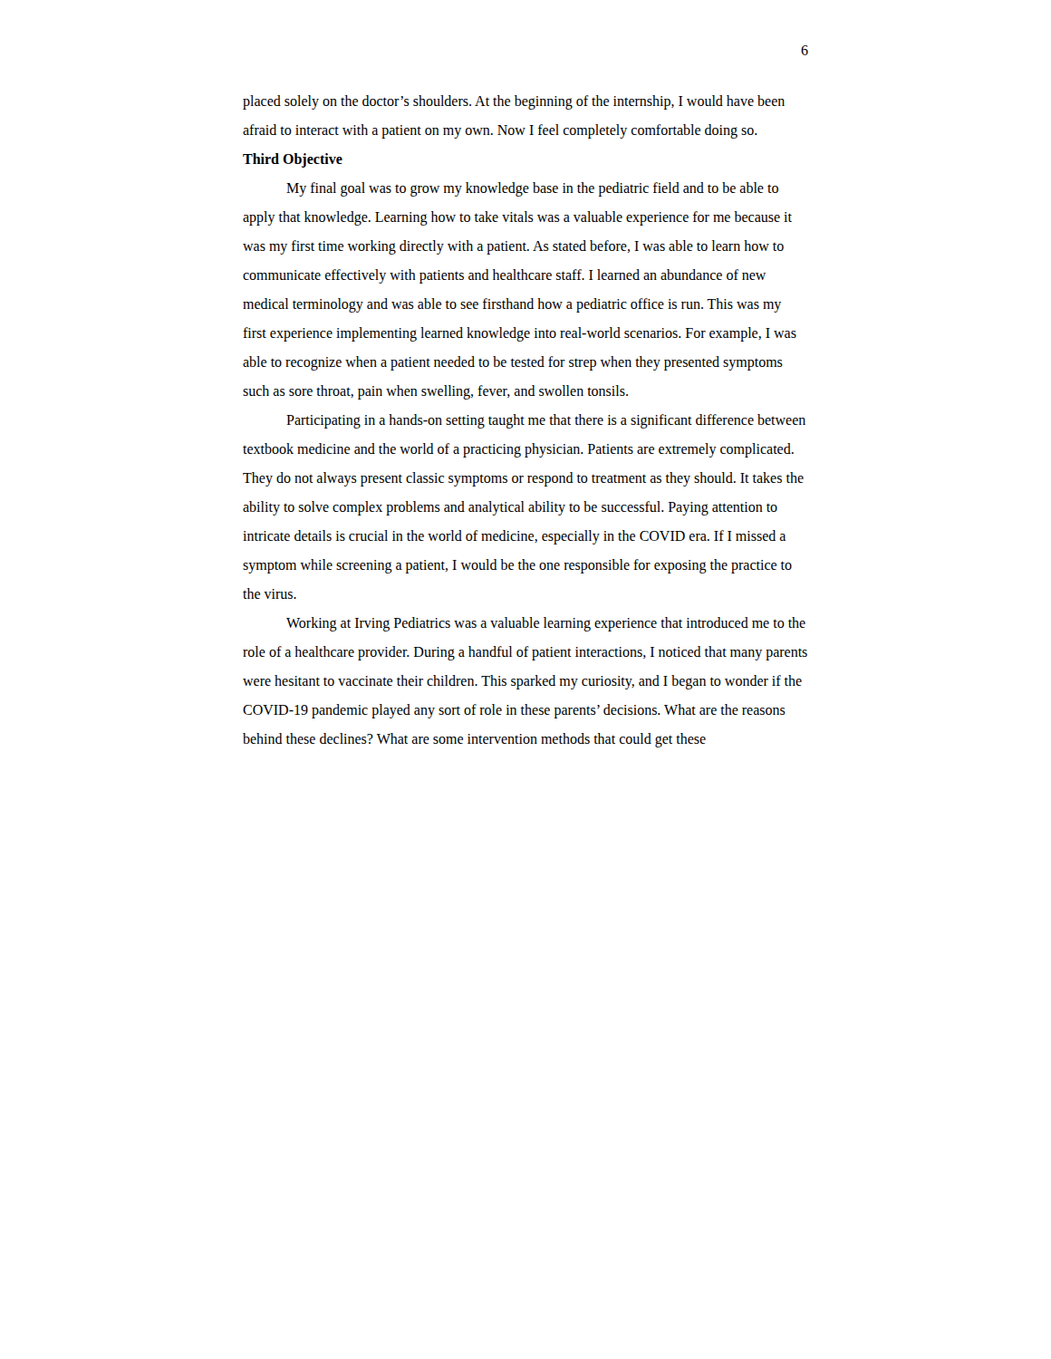6
placed solely on the doctor’s shoulders. At the beginning of the internship, I would have been afraid to interact with a patient on my own. Now I feel completely comfortable doing so.
Third Objective
My final goal was to grow my knowledge base in the pediatric field and to be able to apply that knowledge. Learning how to take vitals was a valuable experience for me because it was my first time working directly with a patient. As stated before, I was able to learn how to communicate effectively with patients and healthcare staff. I learned an abundance of new medical terminology and was able to see firsthand how a pediatric office is run. This was my first experience implementing learned knowledge into real-world scenarios. For example, I was able to recognize when a patient needed to be tested for strep when they presented symptoms such as sore throat, pain when swelling, fever, and swollen tonsils.
Participating in a hands-on setting taught me that there is a significant difference between textbook medicine and the world of a practicing physician. Patients are extremely complicated. They do not always present classic symptoms or respond to treatment as they should. It takes the ability to solve complex problems and analytical ability to be successful. Paying attention to intricate details is crucial in the world of medicine, especially in the COVID era. If I missed a symptom while screening a patient, I would be the one responsible for exposing the practice to the virus.
Working at Irving Pediatrics was a valuable learning experience that introduced me to the role of a healthcare provider. During a handful of patient interactions, I noticed that many parents were hesitant to vaccinate their children. This sparked my curiosity, and I began to wonder if the COVID-19 pandemic played any sort of role in these parents’ decisions. What are the reasons behind these declines? What are some intervention methods that could get these